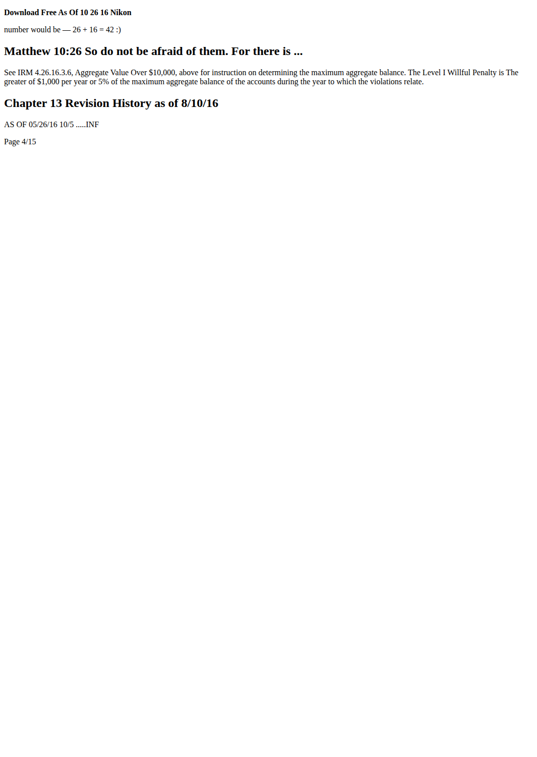Download Free As Of 10 26 16 Nikon
number would be — 26 + 16 = 42 :)
Matthew 10:26 So do not be afraid of them. For there is ...
See IRM 4.26.16.3.6, Aggregate Value Over $10,000, above for instruction on determining the maximum aggregate balance. The Level I Willful Penalty is The greater of $1,000 per year or 5% of the maximum aggregate balance of the accounts during the year to which the violations relate.
Chapter 13 Revision History as of 8/10/16
AS OF 05/26/16 10/5 .....INF
Page 4/15